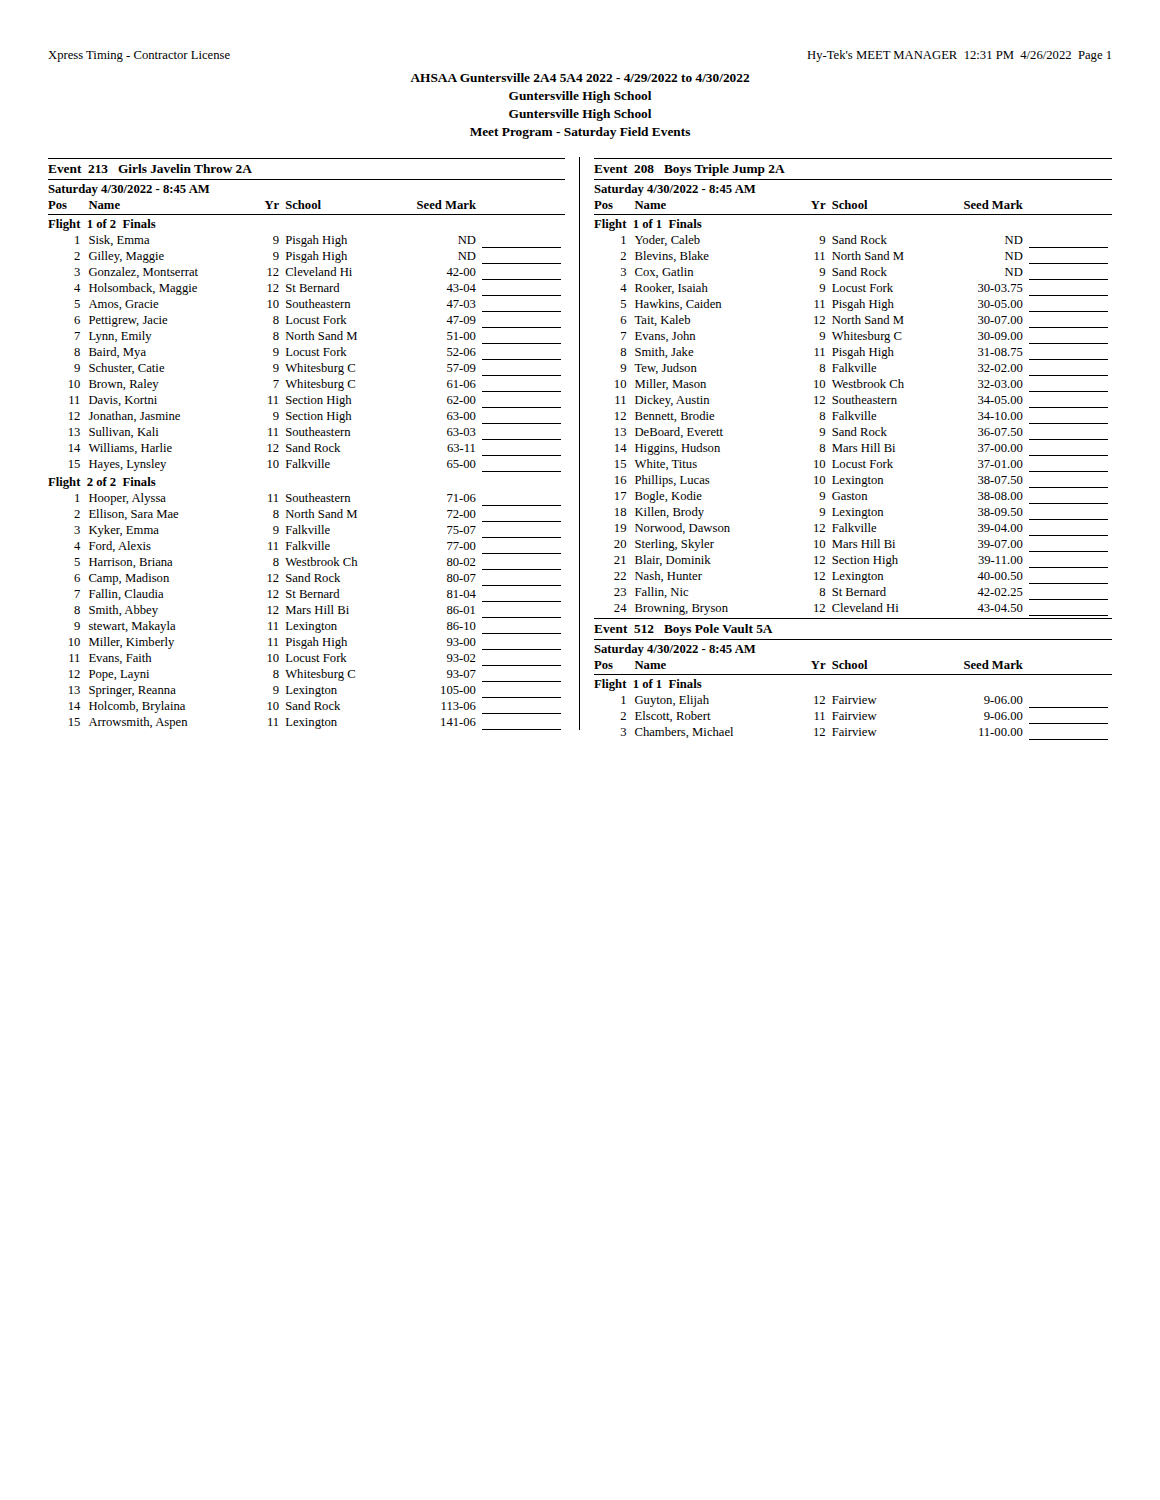Xpress Timing - Contractor License
Hy-Tek's MEET MANAGER 12:31 PM 4/26/2022 Page 1
AHSAA Guntersville 2A4 5A4 2022 - 4/29/2022 to 4/30/2022
Guntersville High School
Guntersville High School
Meet Program - Saturday Field Events
Event 213 Girls Javelin Throw 2A
Saturday 4/30/2022 - 8:45 AM
| Pos | Name | Yr | School | Seed Mark | |
| --- | --- | --- | --- | --- | --- |
| Flight 1 of 2 Finals |
| 1 | Sisk, Emma | 9 | Pisgah High | ND | |
| 2 | Gilley, Maggie | 9 | Pisgah High | ND | |
| 3 | Gonzalez, Montserrat | 12 | Cleveland Hi | 42-00 | |
| 4 | Holsomback, Maggie | 12 | St Bernard | 43-04 | |
| 5 | Amos, Gracie | 10 | Southeastern | 47-03 | |
| 6 | Pettigrew, Jacie | 8 | Locust Fork | 47-09 | |
| 7 | Lynn, Emily | 8 | North Sand M | 51-00 | |
| 8 | Baird, Mya | 9 | Locust Fork | 52-06 | |
| 9 | Schuster, Catie | 9 | Whitesburg C | 57-09 | |
| 10 | Brown, Raley | 7 | Whitesburg C | 61-06 | |
| 11 | Davis, Kortni | 11 | Section High | 62-00 | |
| 12 | Jonathan, Jasmine | 9 | Section High | 63-00 | |
| 13 | Sullivan, Kali | 11 | Southeastern | 63-03 | |
| 14 | Williams, Harlie | 12 | Sand Rock | 63-11 | |
| 15 | Hayes, Lynsley | 10 | Falkville | 65-00 | |
| Flight 2 of 2 Finals |
| 1 | Hooper, Alyssa | 11 | Southeastern | 71-06 | |
| 2 | Ellison, Sara Mae | 8 | North Sand M | 72-00 | |
| 3 | Kyker, Emma | 9 | Falkville | 75-07 | |
| 4 | Ford, Alexis | 11 | Falkville | 77-00 | |
| 5 | Harrison, Briana | 8 | Westbrook Ch | 80-02 | |
| 6 | Camp, Madison | 12 | Sand Rock | 80-07 | |
| 7 | Fallin, Claudia | 12 | St Bernard | 81-04 | |
| 8 | Smith, Abbey | 12 | Mars Hill Bi | 86-01 | |
| 9 | stewart, Makayla | 11 | Lexington | 86-10 | |
| 10 | Miller, Kimberly | 11 | Pisgah High | 93-00 | |
| 11 | Evans, Faith | 10 | Locust Fork | 93-02 | |
| 12 | Pope, Layni | 8 | Whitesburg C | 93-07 | |
| 13 | Springer, Reanna | 9 | Lexington | 105-00 | |
| 14 | Holcomb, Brylaina | 10 | Sand Rock | 113-06 | |
| 15 | Arrowsmith, Aspen | 11 | Lexington | 141-06 | |
Event 208 Boys Triple Jump 2A
Saturday 4/30/2022 - 8:45 AM
| Pos | Name | Yr | School | Seed Mark | |
| --- | --- | --- | --- | --- | --- |
| Flight 1 of 1 Finals |
| 1 | Yoder, Caleb | 9 | Sand Rock | ND | |
| 2 | Blevins, Blake | 11 | North Sand M | ND | |
| 3 | Cox, Gatlin | 9 | Sand Rock | ND | |
| 4 | Rooker, Isaiah | 9 | Locust Fork | 30-03.75 | |
| 5 | Hawkins, Caiden | 11 | Pisgah High | 30-05.00 | |
| 6 | Tait, Kaleb | 12 | North Sand M | 30-07.00 | |
| 7 | Evans, John | 9 | Whitesburg C | 30-09.00 | |
| 8 | Smith, Jake | 11 | Pisgah High | 31-08.75 | |
| 9 | Tew, Judson | 8 | Falkville | 32-02.00 | |
| 10 | Miller, Mason | 10 | Westbrook Ch | 32-03.00 | |
| 11 | Dickey, Austin | 12 | Southeastern | 34-05.00 | |
| 12 | Bennett, Brodie | 8 | Falkville | 34-10.00 | |
| 13 | DeBoard, Everett | 9 | Sand Rock | 36-07.50 | |
| 14 | Higgins, Hudson | 8 | Mars Hill Bi | 37-00.00 | |
| 15 | White, Titus | 10 | Locust Fork | 37-01.00 | |
| 16 | Phillips, Lucas | 10 | Lexington | 38-07.50 | |
| 17 | Bogle, Kodie | 9 | Gaston | 38-08.00 | |
| 18 | Killen, Brody | 9 | Lexington | 38-09.50 | |
| 19 | Norwood, Dawson | 12 | Falkville | 39-04.00 | |
| 20 | Sterling, Skyler | 10 | Mars Hill Bi | 39-07.00 | |
| 21 | Blair, Dominik | 12 | Section High | 39-11.00 | |
| 22 | Nash, Hunter | 12 | Lexington | 40-00.50 | |
| 23 | Fallin, Nic | 8 | St Bernard | 42-02.25 | |
| 24 | Browning, Bryson | 12 | Cleveland Hi | 43-04.50 | |
Event 512 Boys Pole Vault 5A
Saturday 4/30/2022 - 8:45 AM
| Pos | Name | Yr | School | Seed Mark | |
| --- | --- | --- | --- | --- | --- |
| Flight 1 of 1 Finals |
| 1 | Guyton, Elijah | 12 | Fairview | 9-06.00 | |
| 2 | Elscott, Robert | 11 | Fairview | 9-06.00 | |
| 3 | Chambers, Michael | 12 | Fairview | 11-00.00 | |